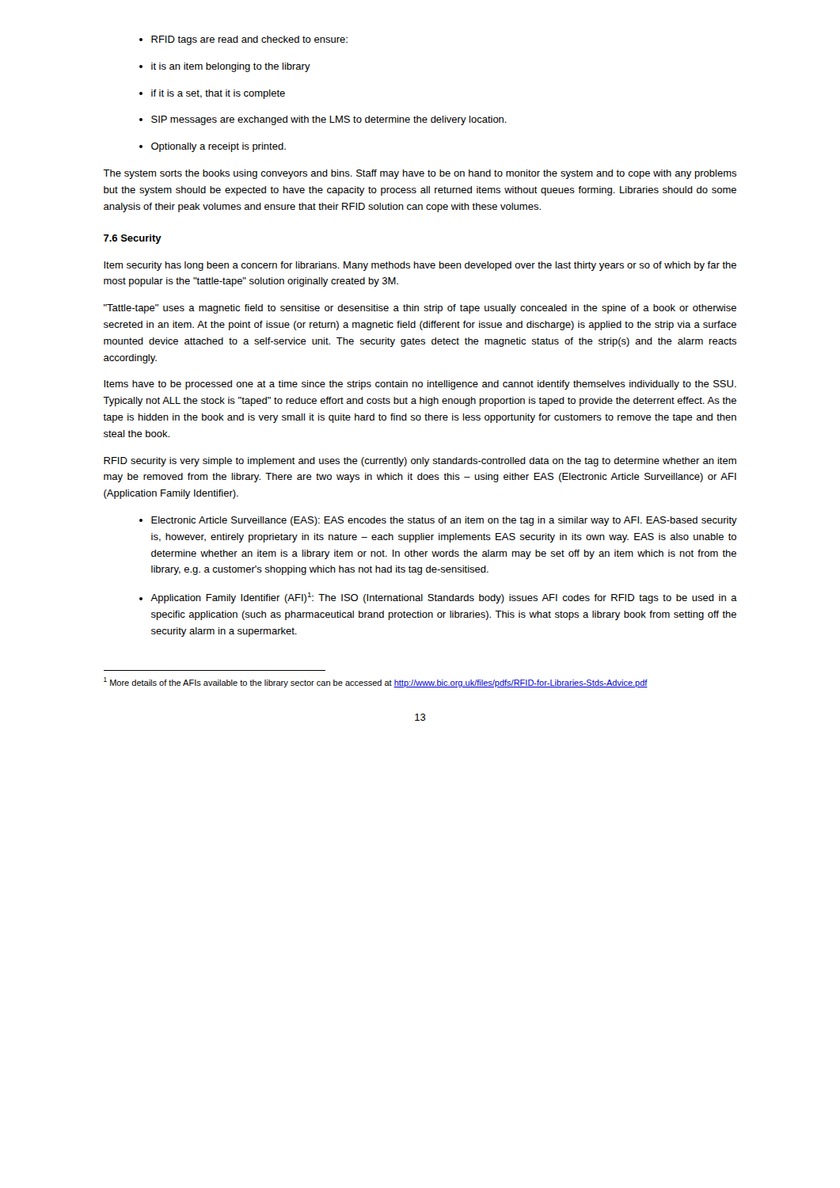RFID tags are read and checked to ensure:
it is an item belonging to the library
if it is a set, that it is complete
SIP messages are exchanged with the LMS to determine the delivery location.
Optionally a receipt is printed.
The system sorts the books using conveyors and bins. Staff may have to be on hand to monitor the system and to cope with any problems but the system should be expected to have the capacity to process all returned items without queues forming. Libraries should do some analysis of their peak volumes and ensure that their RFID solution can cope with these volumes.
7.6 Security
Item security has long been a concern for librarians. Many methods have been developed over the last thirty years or so of which by far the most popular is the "tattle-tape" solution originally created by 3M.
"Tattle-tape" uses a magnetic field to sensitise or desensitise a thin strip of tape usually concealed in the spine of a book or otherwise secreted in an item. At the point of issue (or return) a magnetic field (different for issue and discharge) is applied to the strip via a surface mounted device attached to a self-service unit. The security gates detect the magnetic status of the strip(s) and the alarm reacts accordingly.
Items have to be processed one at a time since the strips contain no intelligence and cannot identify themselves individually to the SSU. Typically not ALL the stock is "taped" to reduce effort and costs but a high enough proportion is taped to provide the deterrent effect. As the tape is hidden in the book and is very small it is quite hard to find so there is less opportunity for customers to remove the tape and then steal the book.
RFID security is very simple to implement and uses the (currently) only standards-controlled data on the tag to determine whether an item may be removed from the library. There are two ways in which it does this – using either EAS (Electronic Article Surveillance) or AFI (Application Family Identifier).
Electronic Article Surveillance (EAS): EAS encodes the status of an item on the tag in a similar way to AFI. EAS-based security is, however, entirely proprietary in its nature – each supplier implements EAS security in its own way. EAS is also unable to determine whether an item is a library item or not. In other words the alarm may be set off by an item which is not from the library, e.g. a customer's shopping which has not had its tag de-sensitised.
Application Family Identifier (AFI)1: The ISO (International Standards body) issues AFI codes for RFID tags to be used in a specific application (such as pharmaceutical brand protection or libraries). This is what stops a library book from setting off the security alarm in a supermarket.
1 More details of the AFIs available to the library sector can be accessed at http://www.bic.org.uk/files/pdfs/RFID-for-Libraries-Stds-Advice.pdf
13